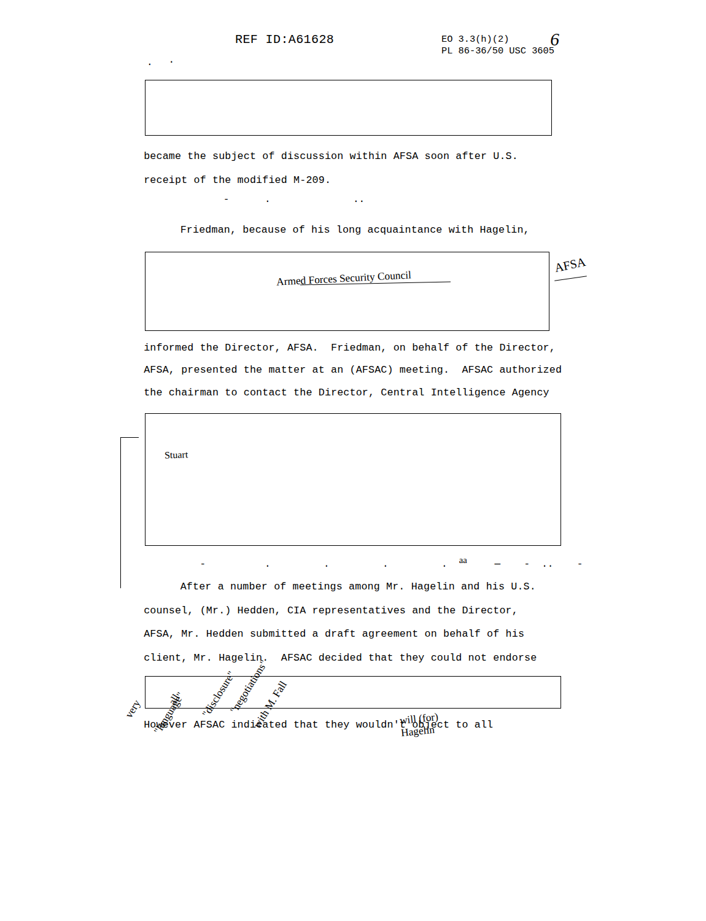REF ID:A61628 EO 3.3(h)(2)
PL 86-36/50 USC 3605 6 . .
became the subject of discussion within AFSA soon after U.S.
receipt of the modified M-209.
- . ..
Friedman, because of his long acquaintance with Hagelin,
informed the Director, AFSA. Friedman, on behalf of the Director,
AFSA, presented the matter at an (AFSAC) meeting. AFSAC authorized
the chairman to contact the Director, Central Intelligence Agency
Armed Forces Security Council AFSA
- . . . . — - .. -
After a number of meetings among Mr. Hagelin and his U.S.
counsel, (Mr.) Hedden, CIA representatives and the Director,
AFSA, Mr. Hedden submitted a draft agreement on behalf of his
client, Mr. Hagelin. AFSAC decided that they could not endorse
Stuart
However AFSAC indicated that they wouldn't object to all
aa
very "language" all "disclosure" "negotiations" with M. Fall
will (for)
Hagelin